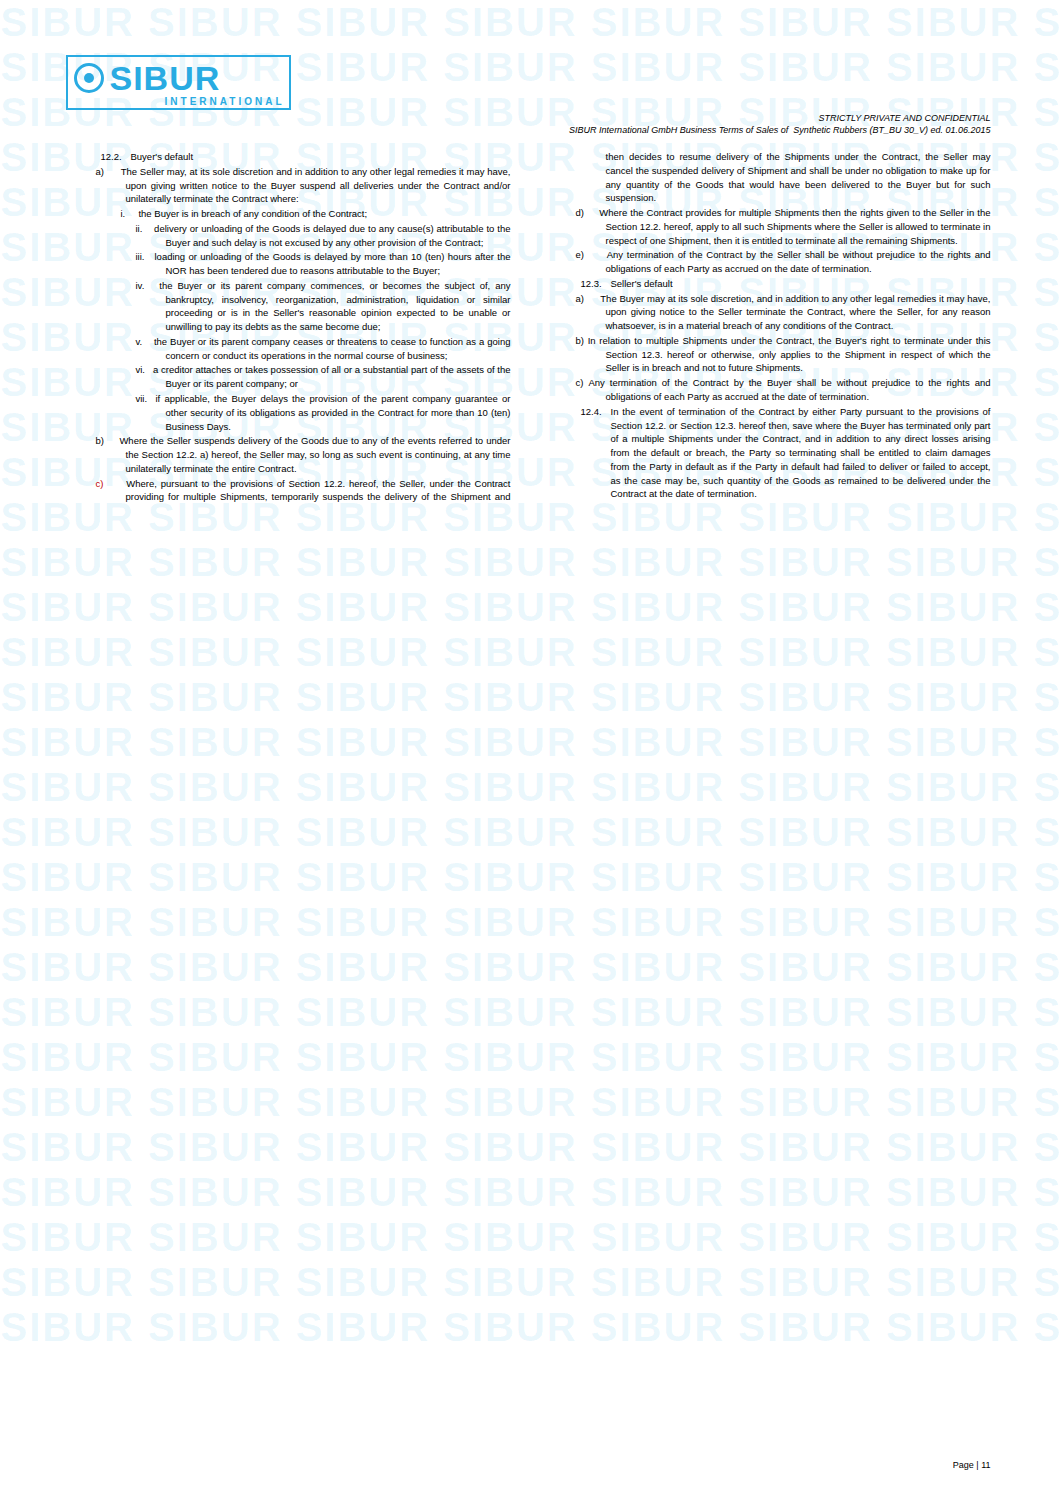SIBUR SIBUR SIBUR SIBUR SIBUR SIBUR SIBUR SIBUR SIBUR SIBUR SIBUR
SIBUR SIBUR SIBUR SIBUR SIBUR SIBUR SIBUR SIBUR SIBUR SIBUR SIBUR
SIBUR SIBUR SIBUR SIBUR SIBUR SIBUR SIBUR SIBUR SIBUR SIBUR SIBUR
SIBUR SIBUR SIBUR SIBUR SIBUR SIBUR SIBUR SIBUR SIBUR SIBUR SIBUR
SIBUR SIBUR SIBUR SIBUR SIBUR SIBUR SIBUR SIBUR SIBUR SIBUR SIBUR
SIBUR SIBUR SIBUR SIBUR SIBUR SIBUR SIBUR SIBUR SIBUR SIBUR SIBUR
SIBUR SIBUR SIBUR SIBUR SIBUR SIBUR SIBUR SIBUR SIBUR SIBUR SIBUR
SIBUR SIBUR SIBUR SIBUR SIBUR SIBUR SIBUR SIBUR SIBUR SIBUR SIBUR
SIBUR SIBUR SIBUR SIBUR SIBUR SIBUR SIBUR SIBUR SIBUR SIBUR SIBUR
SIBUR SIBUR SIBUR SIBUR SIBUR SIBUR SIBUR SIBUR SIBUR SIBUR SIBUR
SIBUR SIBUR SIBUR SIBUR SIBUR SIBUR SIBUR SIBUR SIBUR SIBUR SIBUR
SIBUR SIBUR SIBUR SIBUR SIBUR SIBUR SIBUR SIBUR SIBUR SIBUR SIBUR
SIBUR SIBUR SIBUR SIBUR SIBUR SIBUR SIBUR SIBUR SIBUR SIBUR SIBUR
SIBUR SIBUR SIBUR SIBUR SIBUR SIBUR SIBUR SIBUR SIBUR SIBUR SIBUR
SIBUR SIBUR SIBUR SIBUR SIBUR SIBUR SIBUR SIBUR SIBUR SIBUR SIBUR
SIBUR SIBUR SIBUR SIBUR SIBUR SIBUR SIBUR SIBUR SIBUR SIBUR SIBUR
SIBUR SIBUR SIBUR SIBUR SIBUR SIBUR SIBUR SIBUR SIBUR SIBUR SIBUR
SIBUR SIBUR SIBUR SIBUR SIBUR SIBUR SIBUR SIBUR SIBUR SIBUR SIBUR
SIBUR SIBUR SIBUR SIBUR SIBUR SIBUR SIBUR SIBUR SIBUR SIBUR SIBUR
SIBUR SIBUR SIBUR SIBUR SIBUR SIBUR SIBUR SIBUR SIBUR SIBUR SIBUR
SIBUR SIBUR SIBUR SIBUR SIBUR SIBUR SIBUR SIBUR SIBUR SIBUR SIBUR
SIBUR SIBUR SIBUR SIBUR SIBUR SIBUR SIBUR SIBUR SIBUR SIBUR SIBUR
SIBUR SIBUR SIBUR SIBUR SIBUR SIBUR SIBUR SIBUR SIBUR SIBUR SIBUR
SIBUR SIBUR SIBUR SIBUR SIBUR SIBUR SIBUR SIBUR SIBUR SIBUR SIBUR
SIBUR SIBUR SIBUR SIBUR SIBUR SIBUR SIBUR SIBUR SIBUR SIBUR SIBUR
SIBUR SIBUR SIBUR SIBUR SIBUR SIBUR SIBUR SIBUR SIBUR SIBUR SIBUR
SIBUR SIBUR SIBUR SIBUR SIBUR SIBUR SIBUR SIBUR SIBUR SIBUR SIBUR
SIBUR SIBUR SIBUR SIBUR SIBUR SIBUR SIBUR SIBUR SIBUR SIBUR SIBUR
SIBUR SIBUR SIBUR SIBUR SIBUR SIBUR SIBUR SIBUR SIBUR SIBUR SIBUR
SIBUR SIBUR SIBUR SIBUR SIBUR SIBUR SIBUR SIBUR SIBUR SIBUR SIBUR
SIBUR
INTERNATIONAL
STRICTLY PRIVATE AND CONFIDENTIAL
SIBUR International GmbH Business Terms of Sales of Synthetic Rubbers (BT_BU 30_V) ed. 01.06.2015
12.2. Buyer's default
a) The Seller may, at its sole discretion and in addition to any other legal remedies it may have, upon giving written notice to the Buyer suspend all deliveries under the Contract and/or unilaterally terminate the Contract where:
i. the Buyer is in breach of any condition of the Contract;
ii. delivery or unloading of the Goods is delayed due to any cause(s) attributable to the Buyer and such delay is not excused by any other provision of the Contract;
iii. loading or unloading of the Goods is delayed by more than 10 (ten) hours after the NOR has been tendered due to reasons attributable to the Buyer;
iv. the Buyer or its parent company commences, or becomes the subject of, any bankruptcy, insolvency, reorganization, administration, liquidation or similar proceeding or is in the Seller's reasonable opinion expected to be unable or unwilling to pay its debts as the same become due;
v. the Buyer or its parent company ceases or threatens to cease to function as a going concern or conduct its operations in the normal course of business;
vi. a creditor attaches or takes possession of all or a substantial part of the assets of the Buyer or its parent company; or
vii. if applicable, the Buyer delays the provision of the parent company guarantee or other security of its obligations as provided in the Contract for more than 10 (ten) Business Days.
b) Where the Seller suspends delivery of the Goods due to any of the events referred to under the Section 12.2. a) hereof, the Seller may, so long as such event is continuing, at any time unilaterally terminate the entire Contract.
c) Where, pursuant to the provisions of Section 12.2. hereof, the Seller, under the Contract providing for multiple Shipments, temporarily suspends the delivery of the Shipment and then decides to resume delivery of the Shipments under the Contract, the Seller may cancel the suspended delivery of Shipment and shall be under no obligation to make up for any quantity of the Goods that would have been delivered to the Buyer but for such suspension.
d) Where the Contract provides for multiple Shipments then the rights given to the Seller in the Section 12.2. hereof, apply to all such Shipments where the Seller is allowed to terminate in respect of one Shipment, then it is entitled to terminate all the remaining Shipments.
e) Any termination of the Contract by the Seller shall be without prejudice to the rights and obligations of each Party as accrued on the date of termination.
12.3. Seller's default
a) The Buyer may at its sole discretion, and in addition to any other legal remedies it may have, upon giving notice to the Seller terminate the Contract, where the Seller, for any reason whatsoever, is in a material breach of any conditions of the Contract.
b) In relation to multiple Shipments under the Contract, the Buyer's right to terminate under this Section 12.3. hereof or otherwise, only applies to the Shipment in respect of which the Seller is in breach and not to future Shipments.
c) Any termination of the Contract by the Buyer shall be without prejudice to the rights and obligations of each Party as accrued at the date of termination.
12.4. In the event of termination of the Contract by either Party pursuant to the provisions of Section 12.2. or Section 12.3. hereof then, save where the Buyer has terminated only part of a multiple Shipments under the Contract, and in addition to any direct losses arising from the default or breach, the Party so terminating shall be entitled to claim damages from the Party in default as if the Party in default had failed to deliver or failed to accept, as the case may be, such quantity of the Goods as remained to be delivered under the Contract at the date of termination.
Page | 11